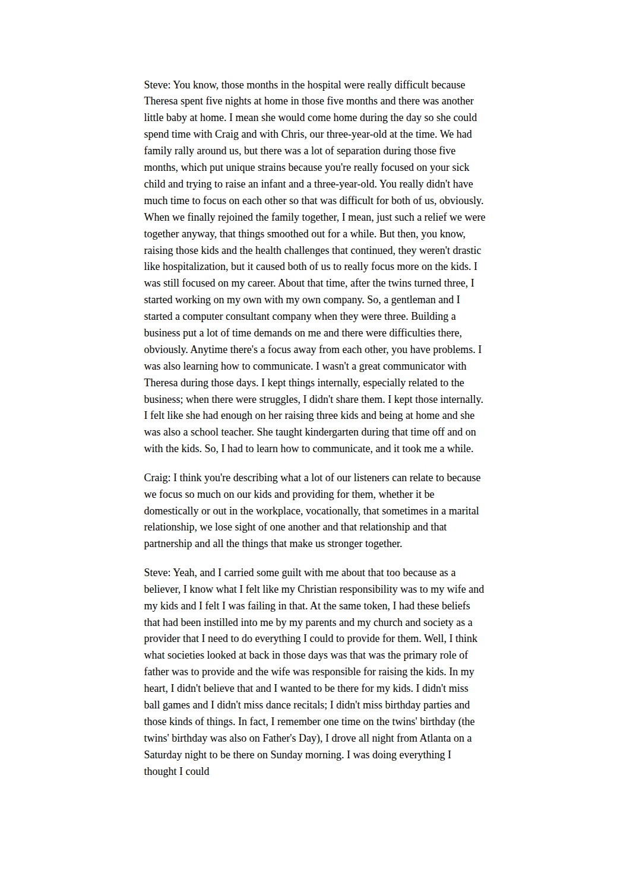Steve: You know, those months in the hospital were really difficult because Theresa spent five nights at home in those five months and there was another little baby at home. I mean she would come home during the day so she could spend time with Craig and with Chris, our three-year-old at the time. We had family rally around us, but there was a lot of separation during those five months, which put unique strains because you're really focused on your sick child and trying to raise an infant and a three-year-old. You really didn't have much time to focus on each other so that was difficult for both of us, obviously. When we finally rejoined the family together, I mean, just such a relief we were together anyway, that things smoothed out for a while. But then, you know, raising those kids and the health challenges that continued, they weren't drastic like hospitalization, but it caused both of us to really focus more on the kids. I was still focused on my career. About that time, after the twins turned three, I started working on my own with my own company. So, a gentleman and I started a computer consultant company when they were three. Building a business put a lot of time demands on me and there were difficulties there, obviously. Anytime there's a focus away from each other, you have problems. I was also learning how to communicate. I wasn't a great communicator with Theresa during those days. I kept things internally, especially related to the business; when there were struggles, I didn't share them. I kept those internally. I felt like she had enough on her raising three kids and being at home and she was also a school teacher. She taught kindergarten during that time off and on with the kids. So, I had to learn how to communicate, and it took me a while.
Craig: I think you're describing what a lot of our listeners can relate to because we focus so much on our kids and providing for them, whether it be domestically or out in the workplace, vocationally, that sometimes in a marital relationship, we lose sight of one another and that relationship and that partnership and all the things that make us stronger together.
Steve: Yeah, and I carried some guilt with me about that too because as a believer, I know what I felt like my Christian responsibility was to my wife and my kids and I felt I was failing in that. At the same token, I had these beliefs that had been instilled into me by my parents and my church and society as a provider that I need to do everything I could to provide for them. Well, I think what societies looked at back in those days was that was the primary role of father was to provide and the wife was responsible for raising the kids. In my heart, I didn't believe that and I wanted to be there for my kids. I didn't miss ball games and I didn't miss dance recitals; I didn't miss birthday parties and those kinds of things. In fact, I remember one time on the twins' birthday (the twins' birthday was also on Father's Day), I drove all night from Atlanta on a Saturday night to be there on Sunday morning. I was doing everything I thought I could